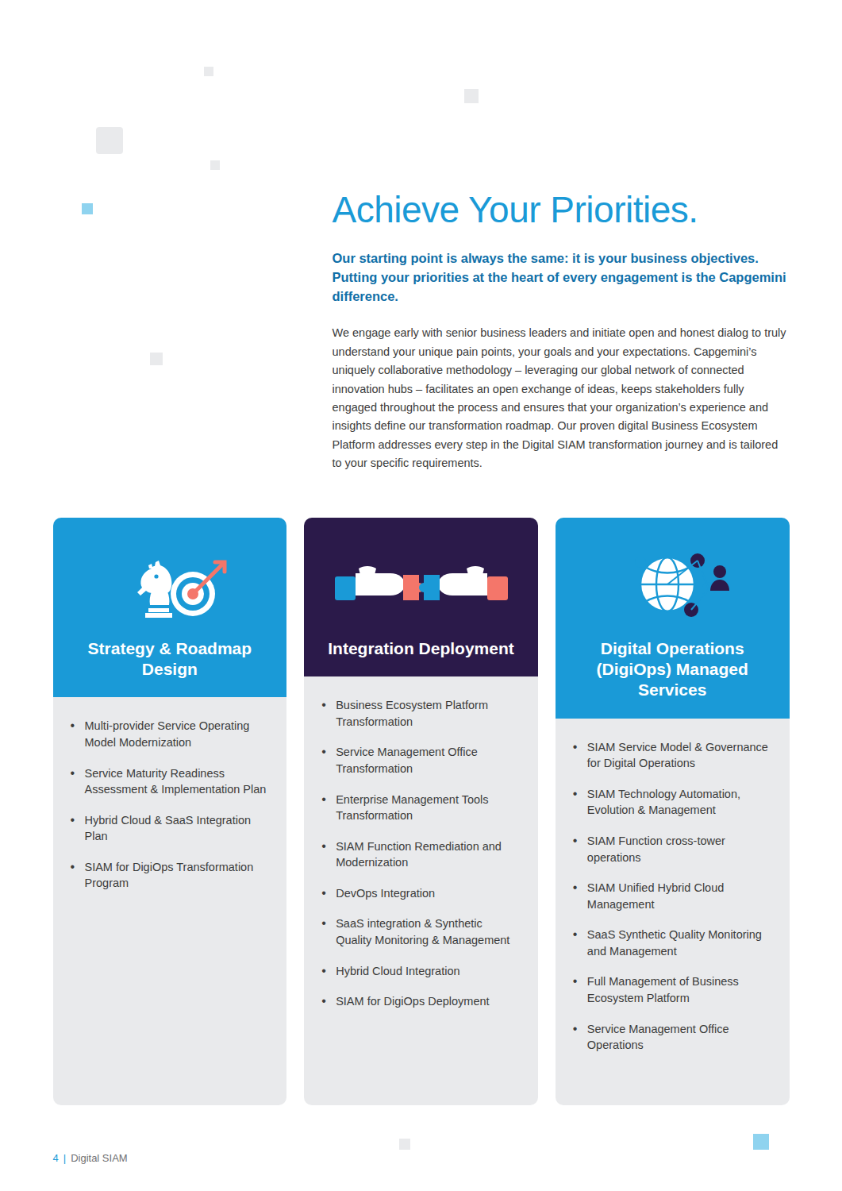Achieve Your Priorities.
Our starting point is always the same: it is your business objectives. Putting your priorities at the heart of every engagement is the Capgemini difference.
We engage early with senior business leaders and initiate open and honest dialog to truly understand your unique pain points, your goals and your expectations. Capgemini’s uniquely collaborative methodology – leveraging our global network of connected innovation hubs – facilitates an open exchange of ideas, keeps stakeholders fully engaged throughout the process and ensures that your organization’s experience and insights define our transformation roadmap. Our proven digital Business Ecosystem Platform addresses every step in the Digital SIAM transformation journey and is tailored to your specific requirements.
Strategy & Roadmap Design
Multi-provider Service Operating Model Modernization
Service Maturity Readiness Assessment & Implementation Plan
Hybrid Cloud & SaaS Integration Plan
SIAM for DigiOps Transformation Program
Integration Deployment
Business Ecosystem Platform Transformation
Service Management Office Transformation
Enterprise Management Tools Transformation
SIAM Function Remediation and Modernization
DevOps Integration
SaaS integration & Synthetic Quality Monitoring & Management
Hybrid Cloud Integration
SIAM for DigiOps Deployment
Digital Operations (DigiOps) Managed Services
SIAM Service Model & Governance for Digital Operations
SIAM Technology Automation, Evolution & Management
SIAM Function cross-tower operations
SIAM Unified Hybrid Cloud Management
SaaS Synthetic Quality Monitoring and Management
Full Management of Business Ecosystem Platform
Service Management Office Operations
4|Digital SIAM